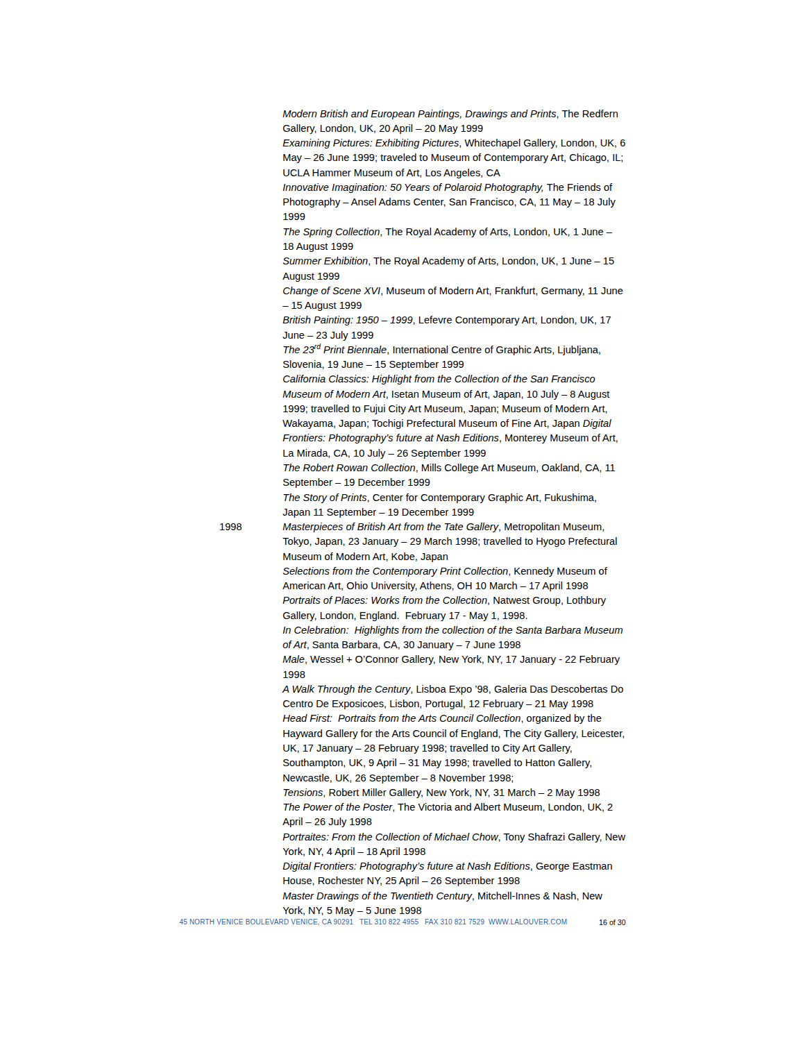Modern British and European Paintings, Drawings and Prints, The Redfern Gallery, London, UK, 20 April – 20 May 1999
Examining Pictures: Exhibiting Pictures, Whitechapel Gallery, London, UK, 6 May – 26 June 1999; traveled to Museum of Contemporary Art, Chicago, IL; UCLA Hammer Museum of Art, Los Angeles, CA
Innovative Imagination: 50 Years of Polaroid Photography, The Friends of Photography – Ansel Adams Center, San Francisco, CA, 11 May – 18 July 1999
The Spring Collection, The Royal Academy of Arts, London, UK, 1 June – 18 August 1999
Summer Exhibition, The Royal Academy of Arts, London, UK, 1 June – 15 August 1999
Change of Scene XVI, Museum of Modern Art, Frankfurt, Germany, 11 June – 15 August 1999
British Painting: 1950 – 1999, Lefevre Contemporary Art, London, UK, 17 June – 23 July 1999
The 23rd Print Biennale, International Centre of Graphic Arts, Ljubljana, Slovenia, 19 June – 15 September 1999
California Classics: Highlight from the Collection of the San Francisco Museum of Modern Art, Isetan Museum of Art, Japan, 10 July – 8 August 1999; travelled to Fujui City Art Museum, Japan; Museum of Modern Art, Wakayama, Japan; Tochigi Prefectural Museum of Fine Art, Japan Digital Frontiers: Photography’s future at Nash Editions, Monterey Museum of Art, La Mirada, CA, 10 July – 26 September 1999
The Robert Rowan Collection, Mills College Art Museum, Oakland, CA, 11 September – 19 December 1999
The Story of Prints, Center for Contemporary Graphic Art, Fukushima, Japan 11 September – 19 December 1999
1998
Masterpieces of British Art from the Tate Gallery, Metropolitan Museum, Tokyo, Japan, 23 January – 29 March 1998; travelled to Hyogo Prefectural Museum of Modern Art, Kobe, Japan
Selections from the Contemporary Print Collection, Kennedy Museum of American Art, Ohio University, Athens, OH 10 March – 17 April 1998
Portraits of Places: Works from the Collection, Natwest Group, Lothbury Gallery, London, England. February 17 - May 1, 1998.
In Celebration: Highlights from the collection of the Santa Barbara Museum of Art, Santa Barbara, CA, 30 January – 7 June 1998
Male, Wessel + O’Connor Gallery, New York, NY, 17 January - 22 February 1998
A Walk Through the Century, Lisboa Expo ’98, Galeria Das Descobertas Do Centro De Exposicoes, Lisbon, Portugal, 12 February – 21 May 1998
Head First: Portraits from the Arts Council Collection, organized by the Hayward Gallery for the Arts Council of England, The City Gallery, Leicester, UK, 17 January – 28 February 1998; travelled to City Art Gallery, Southampton, UK, 9 April – 31 May 1998; travelled to Hatton Gallery, Newcastle, UK, 26 September – 8 November 1998;
Tensions, Robert Miller Gallery, New York, NY, 31 March – 2 May 1998
The Power of the Poster, The Victoria and Albert Museum, London, UK, 2 April – 26 July 1998
Portraites: From the Collection of Michael Chow, Tony Shafrazi Gallery, New York, NY, 4 April – 18 April 1998
Digital Frontiers: Photography’s future at Nash Editions, George Eastman House, Rochester NY, 25 April – 26 September 1998
Master Drawings of the Twentieth Century, Mitchell-Innes & Nash, New York, NY, 5 May – 5 June 1998
45 NORTH VENICE BOULEVARD VENICE, CA 90291 TEL 310 822 4955 FAX 310 821 7529 WWW.LALOUVER.COM 16 of 30